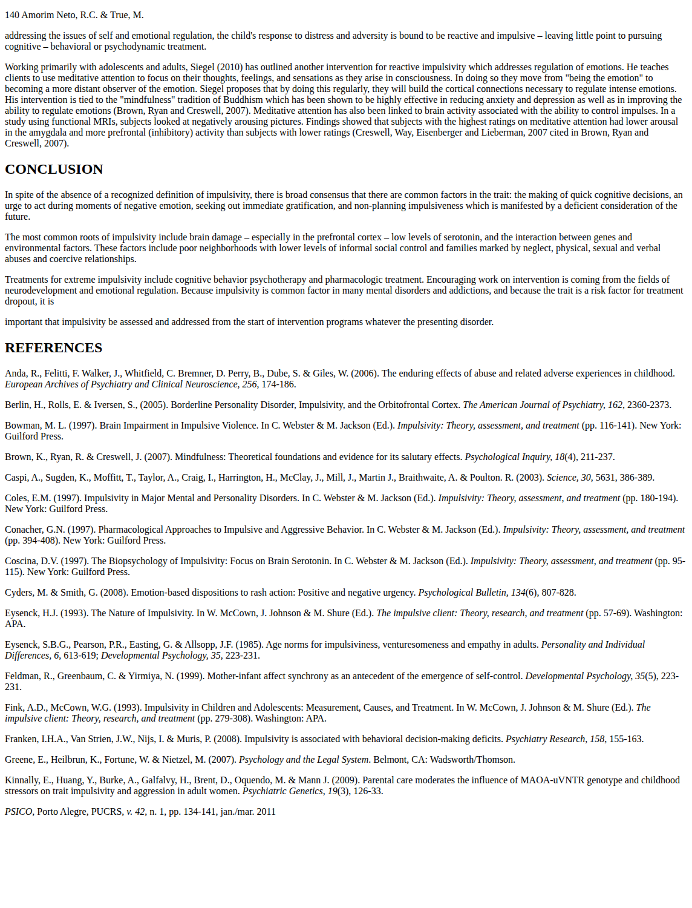140 Amorim Neto, R.C. & True, M.
addressing the issues of self and emotional regulation, the child's response to distress and adversity is bound to be reactive and impulsive – leaving little point to pursuing cognitive – behavioral or psychodynamic treatment.
Working primarily with adolescents and adults, Siegel (2010) has outlined another intervention for reactive impulsivity which addresses regulation of emotions. He teaches clients to use meditative attention to focus on their thoughts, feelings, and sensations as they arise in consciousness. In doing so they move from "being the emotion" to becoming a more distant observer of the emotion. Siegel proposes that by doing this regularly, they will build the cortical connections necessary to regulate intense emotions. His intervention is tied to the "mindfulness" tradition of Buddhism which has been shown to be highly effective in reducing anxiety and depression as well as in improving the ability to regulate emotions (Brown, Ryan and Creswell, 2007). Meditative attention has also been linked to brain activity associated with the ability to control impulses. In a study using functional MRIs, subjects looked at negatively arousing pictures. Findings showed that subjects with the highest ratings on meditative attention had lower arousal in the amygdala and more prefrontal (inhibitory) activity than subjects with lower ratings (Creswell, Way, Eisenberger and Lieberman, 2007 cited in Brown, Ryan and Creswell, 2007).
CONCLUSION
In spite of the absence of a recognized definition of impulsivity, there is broad consensus that there are common factors in the trait: the making of quick cognitive decisions, an urge to act during moments of negative emotion, seeking out immediate gratification, and non-planning impulsiveness which is manifested by a deficient consideration of the future.
The most common roots of impulsivity include brain damage – especially in the prefrontal cortex – low levels of serotonin, and the interaction between genes and environmental factors. These factors include poor neighborhoods with lower levels of informal social control and families marked by neglect, physical, sexual and verbal abuses and coercive relationships.
Treatments for extreme impulsivity include cognitive behavior psychotherapy and pharmacologic treatment. Encouraging work on intervention is coming from the fields of neurodevelopment and emotional regulation. Because impulsivity is common factor in many mental disorders and addictions, and because the trait is a risk factor for treatment dropout, it is
important that impulsivity be assessed and addressed from the start of intervention programs whatever the presenting disorder.
REFERENCES
Anda, R., Felitti, F. Walker, J., Whitfield, C. Bremner, D. Perry, B., Dube, S. & Giles, W. (2006). The enduring effects of abuse and related adverse experiences in childhood. European Archives of Psychiatry and Clinical Neuroscience, 256, 174-186.
Berlin, H., Rolls, E. & Iversen, S., (2005). Borderline Personality Disorder, Impulsivity, and the Orbitofrontal Cortex. The American Journal of Psychiatry, 162, 2360-2373.
Bowman, M. L. (1997). Brain Impairment in Impulsive Violence. In C. Webster & M. Jackson (Ed.). Impulsivity: Theory, assessment, and treatment (pp. 116-141). New York: Guilford Press.
Brown, K., Ryan, R. & Creswell, J. (2007). Mindfulness: Theoretical foundations and evidence for its salutary effects. Psychological Inquiry, 18(4), 211-237.
Caspi, A., Sugden, K., Moffitt, T., Taylor, A., Craig, I., Harrington, H., McClay, J., Mill, J., Martin J., Braithwaite, A. & Poulton. R. (2003). Science, 30, 5631, 386-389.
Coles, E.M. (1997). Impulsivity in Major Mental and Personality Disorders. In C. Webster & M. Jackson (Ed.). Impulsivity: Theory, assessment, and treatment (pp. 180-194). New York: Guilford Press.
Conacher, G.N. (1997). Pharmacological Approaches to Impulsive and Aggressive Behavior. In C. Webster & M. Jackson (Ed.). Impulsivity: Theory, assessment, and treatment (pp. 394-408). New York: Guilford Press.
Coscina, D.V. (1997). The Biopsychology of Impulsivity: Focus on Brain Serotonin. In C. Webster & M. Jackson (Ed.). Impulsivity: Theory, assessment, and treatment (pp. 95-115). New York: Guilford Press.
Cyders, M. & Smith, G. (2008). Emotion-based dispositions to rash action: Positive and negative urgency. Psychological Bulletin, 134(6), 807-828.
Eysenck, H.J. (1993). The Nature of Impulsivity. In W. McCown, J. Johnson & M. Shure (Ed.). The impulsive client: Theory, research, and treatment (pp. 57-69). Washington: APA.
Eysenck, S.B.G., Pearson, P.R., Easting, G. & Allsopp, J.F. (1985). Age norms for impulsiviness, venturesomeness and empathy in adults. Personality and Individual Differences, 6, 613-619; Developmental Psychology, 35, 223-231.
Feldman, R., Greenbaum, C. & Yirmiya, N. (1999). Mother-infant affect synchrony as an antecedent of the emergence of self-control. Developmental Psychology, 35(5), 223-231.
Fink, A.D., McCown, W.G. (1993). Impulsivity in Children and Adolescents: Measurement, Causes, and Treatment. In W. McCown, J. Johnson & M. Shure (Ed.). The impulsive client: Theory, research, and treatment (pp. 279-308). Washington: APA.
Franken, I.H.A., Van Strien, J.W., Nijs, I. & Muris, P. (2008). Impulsivity is associated with behavioral decision-making deficits. Psychiatry Research, 158, 155-163.
Greene, E., Heilbrun, K., Fortune, W. & Nietzel, M. (2007). Psychology and the Legal System. Belmont, CA: Wadsworth/Thomson.
Kinnally, E., Huang, Y., Burke, A., Galfalvy, H., Brent, D., Oquendo, M. & Mann J. (2009). Parental care moderates the influence of MAOA-uVNTR genotype and childhood stressors on trait impulsivity and aggression in adult women. Psychiatric Genetics, 19(3), 126-33.
PSICO, Porto Alegre, PUCRS, v. 42, n. 1, pp. 134-141, jan./mar. 2011